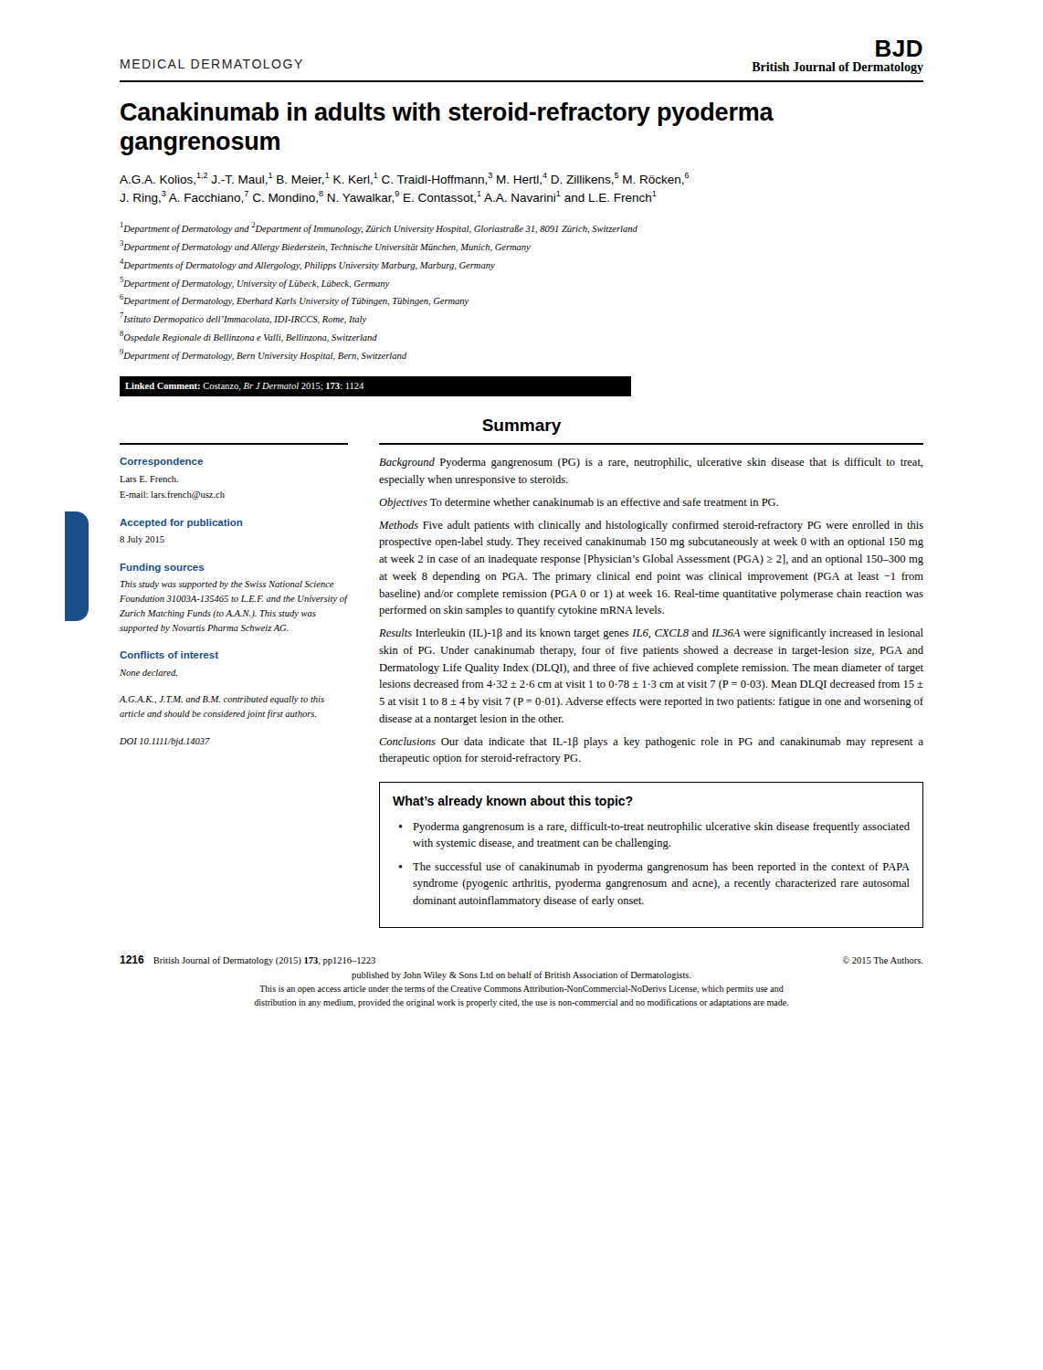MEDICAL DERMATOLOGY
BJD
British Journal of Dermatology
Canakinumab in adults with steroid-refractory pyoderma
gangrenosum
A.G.A. Kolios,1,2 J.-T. Maul,1 B. Meier,1 K. Kerl,1 C. Traidl-Hoffmann,3 M. Hertl,4 D. Zillikens,5 M. Röcken,6
J. Ring,3 A. Facchiano,7 C. Mondino,8 N. Yawalkar,9 E. Contassot,1 A.A. Navarini1 and L.E. French1
1Department of Dermatology and 2Department of Immunology, Zürich University Hospital, Gloriastraße 31, 8091 Zürich, Switzerland
3Department of Dermatology and Allergy Biederstein, Technische Universität München, Munich, Germany
4Departments of Dermatology and Allergology, Philipps University Marburg, Marburg, Germany
5Department of Dermatology, University of Lübeck, Lübeck, Germany
6Department of Dermatology, Eberhard Karls University of Tübingen, Tübingen, Germany
7Istituto Dermopatico dell’Immacolata, IDI-IRCCS, Rome, Italy
8Ospedale Regionale di Bellinzona e Valli, Bellinzona, Switzerland
9Department of Dermatology, Bern University Hospital, Bern, Switzerland
Linked Comment: Costanzo, Br J Dermatol 2015; 173: 1124
Summary
Correspondence
Lars E. French.
E-mail: lars.french@usz.ch
Accepted for publication
8 July 2015
Funding sources
This study was supported by the Swiss National Science Foundation 31003A-135465 to L.E.F. and the University of Zurich Matching Funds (to A.A.N.). This study was supported by Novartis Pharma Schweiz AG.
Conflicts of interest
None declared.
A.G.A.K., J.T.M. and B.M. contributed equally to this article and should be considered joint first authors.
DOI 10.1111/bjd.14037
Background Pyoderma gangrenosum (PG) is a rare, neutrophilic, ulcerative skin disease that is difficult to treat, especially when unresponsive to steroids.
Objectives To determine whether canakinumab is an effective and safe treatment in PG.
Methods Five adult patients with clinically and histologically confirmed steroid-refractory PG were enrolled in this prospective open-label study. They received canakinumab 150 mg subcutaneously at week 0 with an optional 150 mg at week 2 in case of an inadequate response [Physician’s Global Assessment (PGA) ≥ 2], and an optional 150–300 mg at week 8 depending on PGA. The primary clinical end point was clinical improvement (PGA at least −1 from baseline) and/or complete remission (PGA 0 or 1) at week 16. Real-time quantitative polymerase chain reaction was performed on skin samples to quantify cytokine mRNA levels.
Results Interleukin (IL)-1β and its known target genes IL6, CXCL8 and IL36A were significantly increased in lesional skin of PG. Under canakinumab therapy, four of five patients showed a decrease in target-lesion size, PGA and Dermatology Life Quality Index (DLQI), and three of five achieved complete remission. The mean diameter of target lesions decreased from 4·32 ± 2·6 cm at visit 1 to 0·78 ± 1·3 cm at visit 7 (P = 0·03). Mean DLQI decreased from 15 ± 5 at visit 1 to 8 ± 4 by visit 7 (P = 0·01). Adverse effects were reported in two patients: fatigue in one and worsening of disease at a nontarget lesion in the other.
Conclusions Our data indicate that IL-1β plays a key pathogenic role in PG and canakinumab may represent a therapeutic option for steroid-refractory PG.
What’s already known about this topic?
Pyoderma gangrenosum is a rare, difficult-to-treat neutrophilic ulcerative skin disease frequently associated with systemic disease, and treatment can be challenging.
The successful use of canakinumab in pyoderma gangrenosum has been reported in the context of PAPA syndrome (pyogenic arthritis, pyoderma gangrenosum and acne), a recently characterized rare autosomal dominant autoinflammatory disease of early onset.
1216 British Journal of Dermatology (2015) 173, pp1216–1223
© 2015 The Authors.
published by John Wiley & Sons Ltd on behalf of British Association of Dermatologists.
This is an open access article under the terms of the Creative Commons Attribution-NonCommercial-NoDerivs License, which permits use and
distribution in any medium, provided the original work is properly cited, the use is non-commercial and no modifications or adaptations are made.